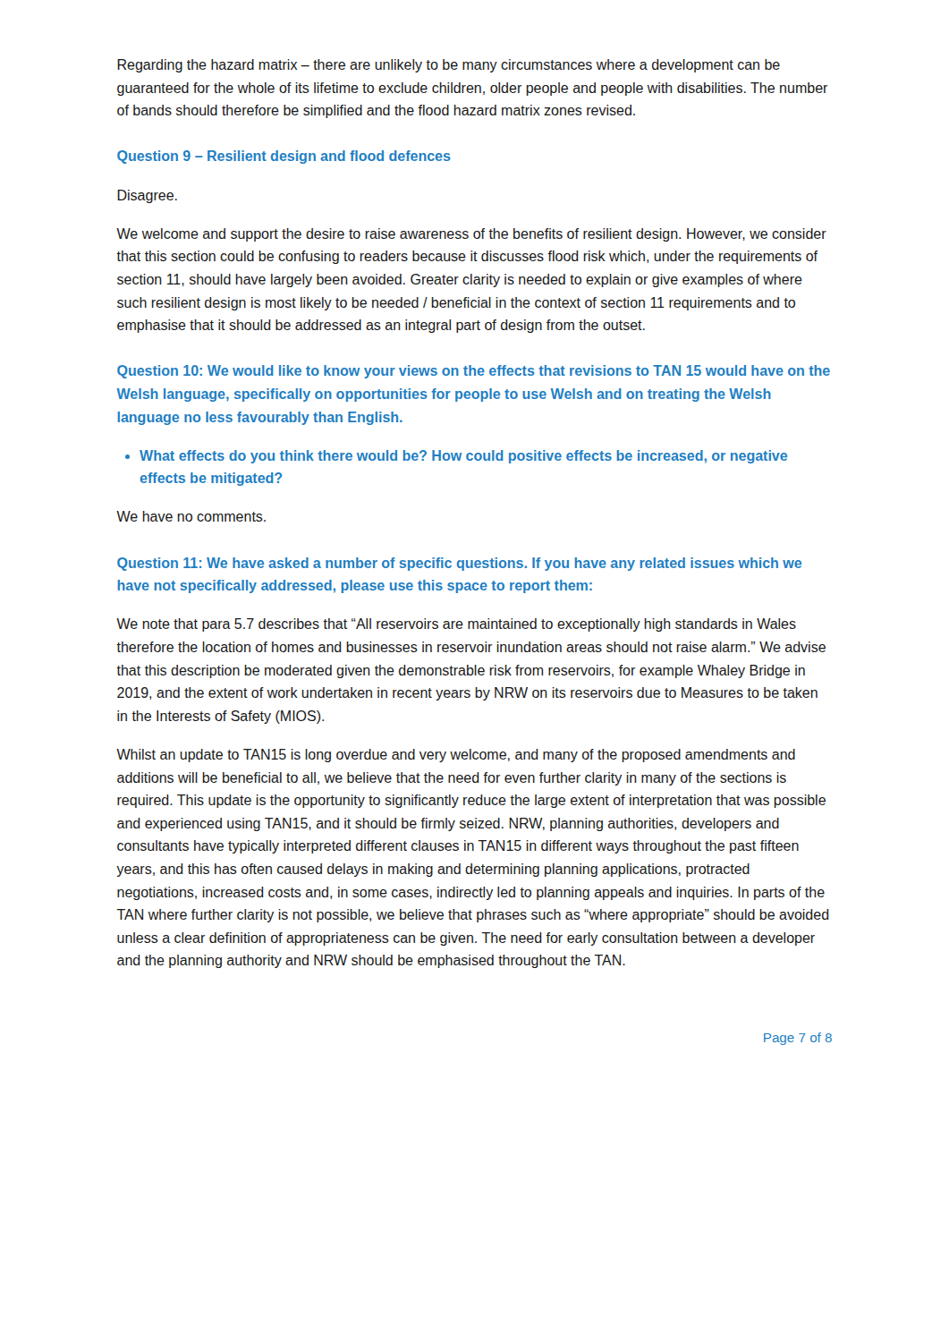Regarding the hazard matrix – there are unlikely to be many circumstances where a development can be guaranteed for the whole of its lifetime to exclude children, older people and people with disabilities. The number of bands should therefore be simplified and the flood hazard matrix zones revised.
Question 9 – Resilient design and flood defences
Disagree.
We welcome and support the desire to raise awareness of the benefits of resilient design. However, we consider that this section could be confusing to readers because it discusses flood risk which, under the requirements of section 11, should have largely been avoided. Greater clarity is needed to explain or give examples of where such resilient design is most likely to be needed / beneficial in the context of section 11 requirements and to emphasise that it should be addressed as an integral part of design from the outset.
Question 10: We would like to know your views on the effects that revisions to TAN 15 would have on the Welsh language, specifically on opportunities for people to use Welsh and on treating the Welsh language no less favourably than English.
What effects do you think there would be? How could positive effects be increased, or negative effects be mitigated?
We have no comments.
Question 11: We have asked a number of specific questions. If you have any related issues which we have not specifically addressed, please use this space to report them:
We note that para 5.7 describes that “All reservoirs are maintained to exceptionally high standards in Wales therefore the location of homes and businesses in reservoir inundation areas should not raise alarm.” We advise that this description be moderated given the demonstrable risk from reservoirs, for example Whaley Bridge in 2019, and the extent of work undertaken in recent years by NRW on its reservoirs due to Measures to be taken in the Interests of Safety (MIOS).
Whilst an update to TAN15 is long overdue and very welcome, and many of the proposed amendments and additions will be beneficial to all, we believe that the need for even further clarity in many of the sections is required. This update is the opportunity to significantly reduce the large extent of interpretation that was possible and experienced using TAN15, and it should be firmly seized. NRW, planning authorities, developers and consultants have typically interpreted different clauses in TAN15 in different ways throughout the past fifteen years, and this has often caused delays in making and determining planning applications, protracted negotiations, increased costs and, in some cases, indirectly led to planning appeals and inquiries. In parts of the TAN where further clarity is not possible, we believe that phrases such as “where appropriate” should be avoided unless a clear definition of appropriateness can be given. The need for early consultation between a developer and the planning authority and NRW should be emphasised throughout the TAN.
Page 7 of 8